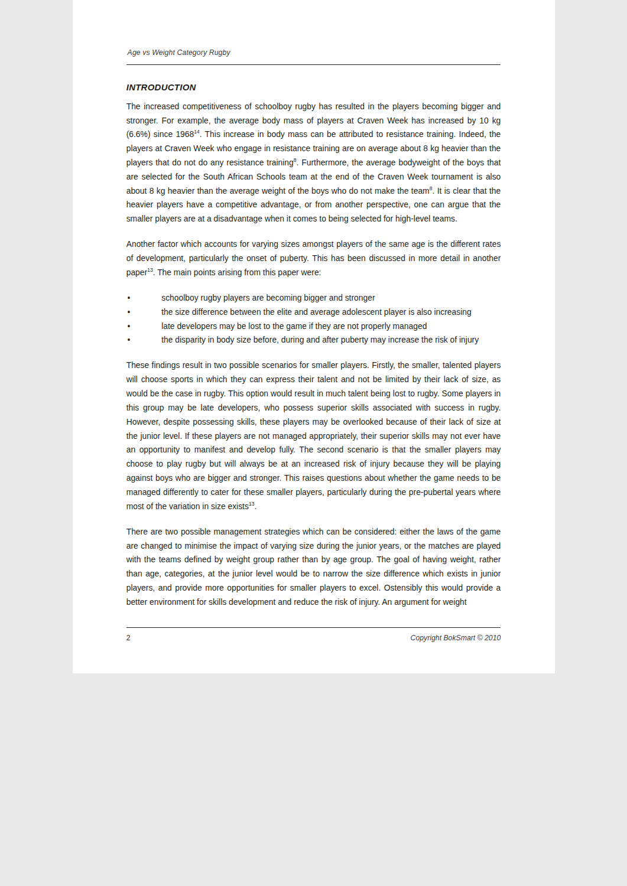Age vs Weight Category Rugby
INTRODUCTION
The increased competitiveness of schoolboy rugby has resulted in the players becoming bigger and stronger. For example, the average body mass of players at Craven Week has increased by 10 kg (6.6%) since 196814. This increase in body mass can be attributed to resistance training. Indeed, the players at Craven Week who engage in resistance training are on average about 8 kg heavier than the players that do not do any resistance training8. Furthermore, the average bodyweight of the boys that are selected for the South African Schools team at the end of the Craven Week tournament is also about 8 kg heavier than the average weight of the boys who do not make the team8. It is clear that the heavier players have a competitive advantage, or from another perspective, one can argue that the smaller players are at a disadvantage when it comes to being selected for high-level teams.
Another factor which accounts for varying sizes amongst players of the same age is the different rates of development, particularly the onset of puberty. This has been discussed in more detail in another paper13. The main points arising from this paper were:
schoolboy rugby players are becoming bigger and stronger
the size difference between the elite and average adolescent player is also increasing
late developers may be lost to the game if they are not properly managed
the disparity in body size before, during and after puberty may increase the risk of injury
These findings result in two possible scenarios for smaller players. Firstly, the smaller, talented players will choose sports in which they can express their talent and not be limited by their lack of size, as would be the case in rugby. This option would result in much talent being lost to rugby. Some players in this group may be late developers, who possess superior skills associated with success in rugby. However, despite possessing skills, these players may be overlooked because of their lack of size at the junior level. If these players are not managed appropriately, their superior skills may not ever have an opportunity to manifest and develop fully. The second scenario is that the smaller players may choose to play rugby but will always be at an increased risk of injury because they will be playing against boys who are bigger and stronger. This raises questions about whether the game needs to be managed differently to cater for these smaller players, particularly during the pre-pubertal years where most of the variation in size exists13.
There are two possible management strategies which can be considered: either the laws of the game are changed to minimise the impact of varying size during the junior years, or the matches are played with the teams defined by weight group rather than by age group. The goal of having weight, rather than age, categories, at the junior level would be to narrow the size difference which exists in junior players, and provide more opportunities for smaller players to excel. Ostensibly this would provide a better environment for skills development and reduce the risk of injury. An argument for weight
2 Copyright BokSmart © 2010